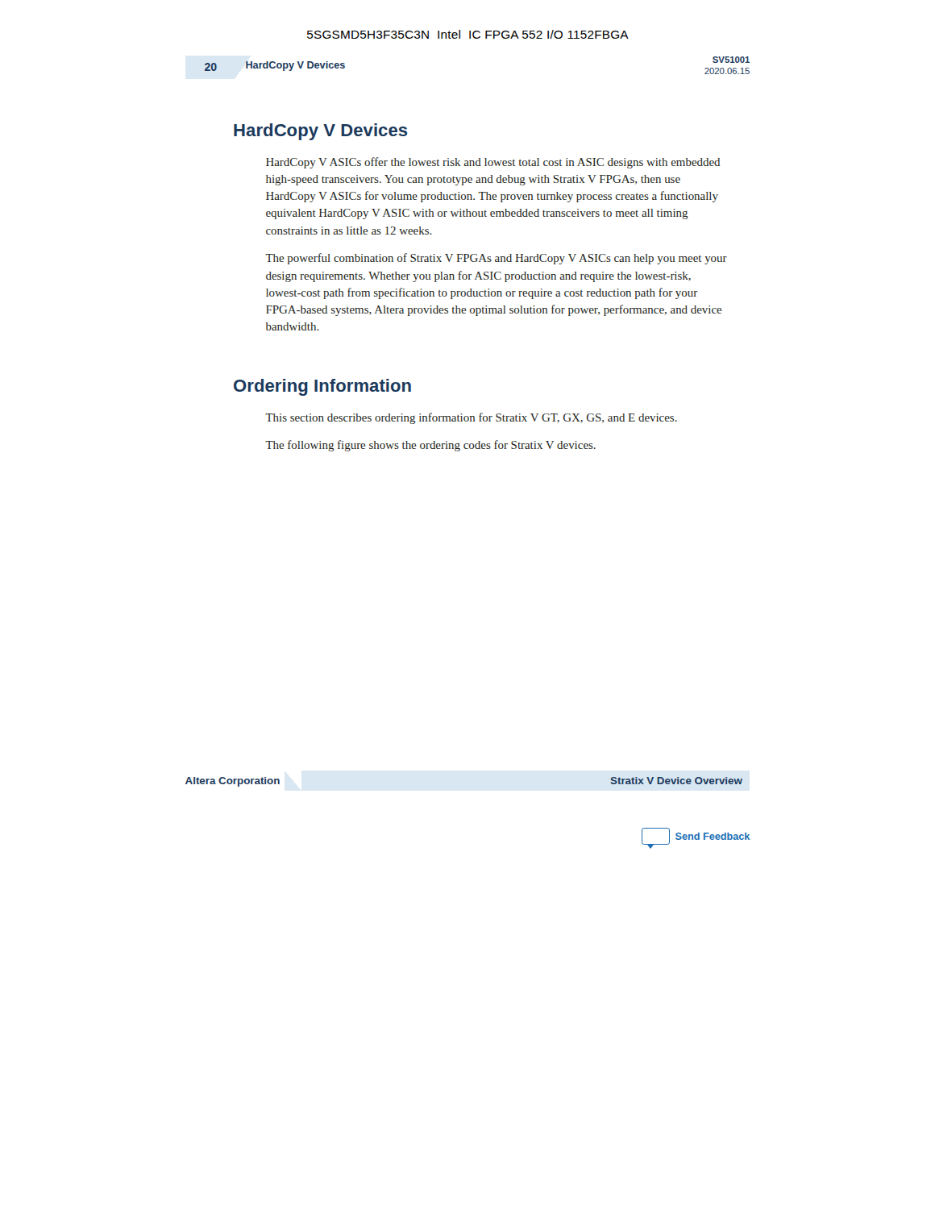5SGSMD5H3F35C3N Intel IC FPGA 552 I/O 1152FBGA
20
HardCopy V Devices
SV51001
2020.06.15
HardCopy V Devices
HardCopy V ASICs offer the lowest risk and lowest total cost in ASIC designs with embedded high-speed transceivers. You can prototype and debug with Stratix V FPGAs, then use HardCopy V ASICs for volume production. The proven turnkey process creates a functionally equivalent HardCopy V ASIC with or without embedded transceivers to meet all timing constraints in as little as 12 weeks.
The powerful combination of Stratix V FPGAs and HardCopy V ASICs can help you meet your design requirements. Whether you plan for ASIC production and require the lowest-risk, lowest-cost path from specification to production or require a cost reduction path for your FPGA-based systems, Altera provides the optimal solution for power, performance, and device bandwidth.
Ordering Information
This section describes ordering information for Stratix V GT, GX, GS, and E devices.
The following figure shows the ordering codes for Stratix V devices.
Altera Corporation
Stratix V Device Overview
Send Feedback